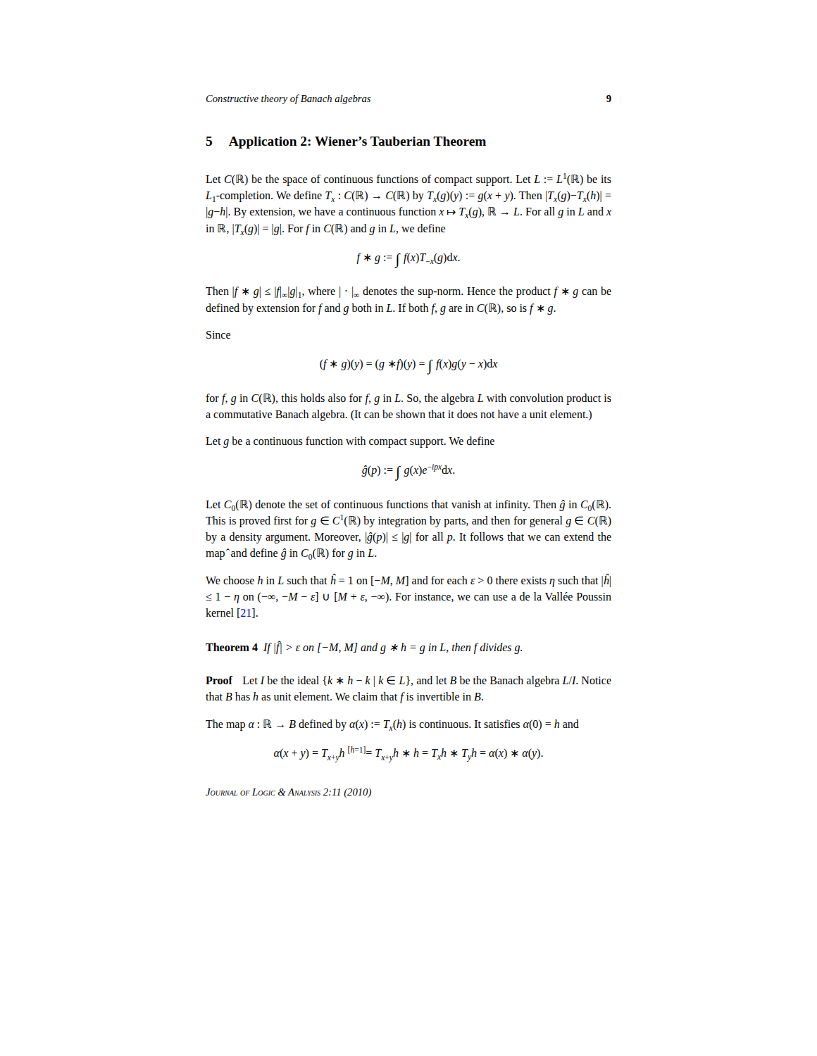Constructive theory of Banach algebras 9
5 Application 2: Wiener’s Tauberian Theorem
Let C(ℝ) be the space of continuous functions of compact support. Let L := L1(ℝ) be its L1-completion. We define Tx : C(ℝ) → C(ℝ) by Tx(g)(y) := g(x + y). Then |Tx(g)−Tx(h)| = |g−h|. By extension, we have a continuous function x ↦ Tx(g), ℝ → L. For all g in L and x in ℝ, |Tx(g)| = |g|. For f in C(ℝ) and g in L, we define
f ∗ g := ∫ f(x)T−x(g)dx.
Then |f ∗ g| ≤ |f|∞|g|1, where | · |∞ denotes the sup-norm. Hence the product f ∗ g can be defined by extension for f and g both in L. If both f, g are in C(ℝ), so is f ∗ g.
Since
(f ∗ g)(y) = (g ∗f)(y) = ∫ f(x)g(y − x)dx
for f, g in C(ℝ), this holds also for f, g in L. So, the algebra L with convolution product is a commutative Banach algebra. (It can be shown that it does not have a unit element.)
Let g be a continuous function with compact support. We define
ĝ(p) := ∫ g(x)e−ipxdx.
Let C0(ℝ) denote the set of continuous functions that vanish at infinity. Then ĝ in C0(ℝ). This is proved first for g ∈ C1(ℝ) by integration by parts, and then for general g ∈ C(ℝ) by a density argument. Moreover, |ĝ(p)| ≤ |g| for all p. It follows that we can extend the map ̂ and define ĝ in C0(ℝ) for g in L.
We choose h in L such that ĥ = 1 on [−M, M] and for each ε > 0 there exists η such that |ĥ| ≤ 1 − η on (−∞, −M − ε] ∪ [M + ε, −∞). For instance, we can use a de la Vallée Poussin kernel [21].
Theorem 4 If |f̂| > ε on [−M, M] and g ∗ h = g in L, then f divides g.
Proof Let I be the ideal {k ∗ h − k | k ∈ L}, and let B be the Banach algebra L/I. Notice that B has h as unit element. We claim that f is invertible in B.
The map α : ℝ → B defined by α(x) := Tx(h) is continuous. It satisfies α(0) = h and
α(x + y) = Tx+yh [h=1]= Tx+yh ∗ h = Txh ∗ Tyh = α(x) ∗ α(y).
Journal of Logic & Analysis 2:11 (2010)